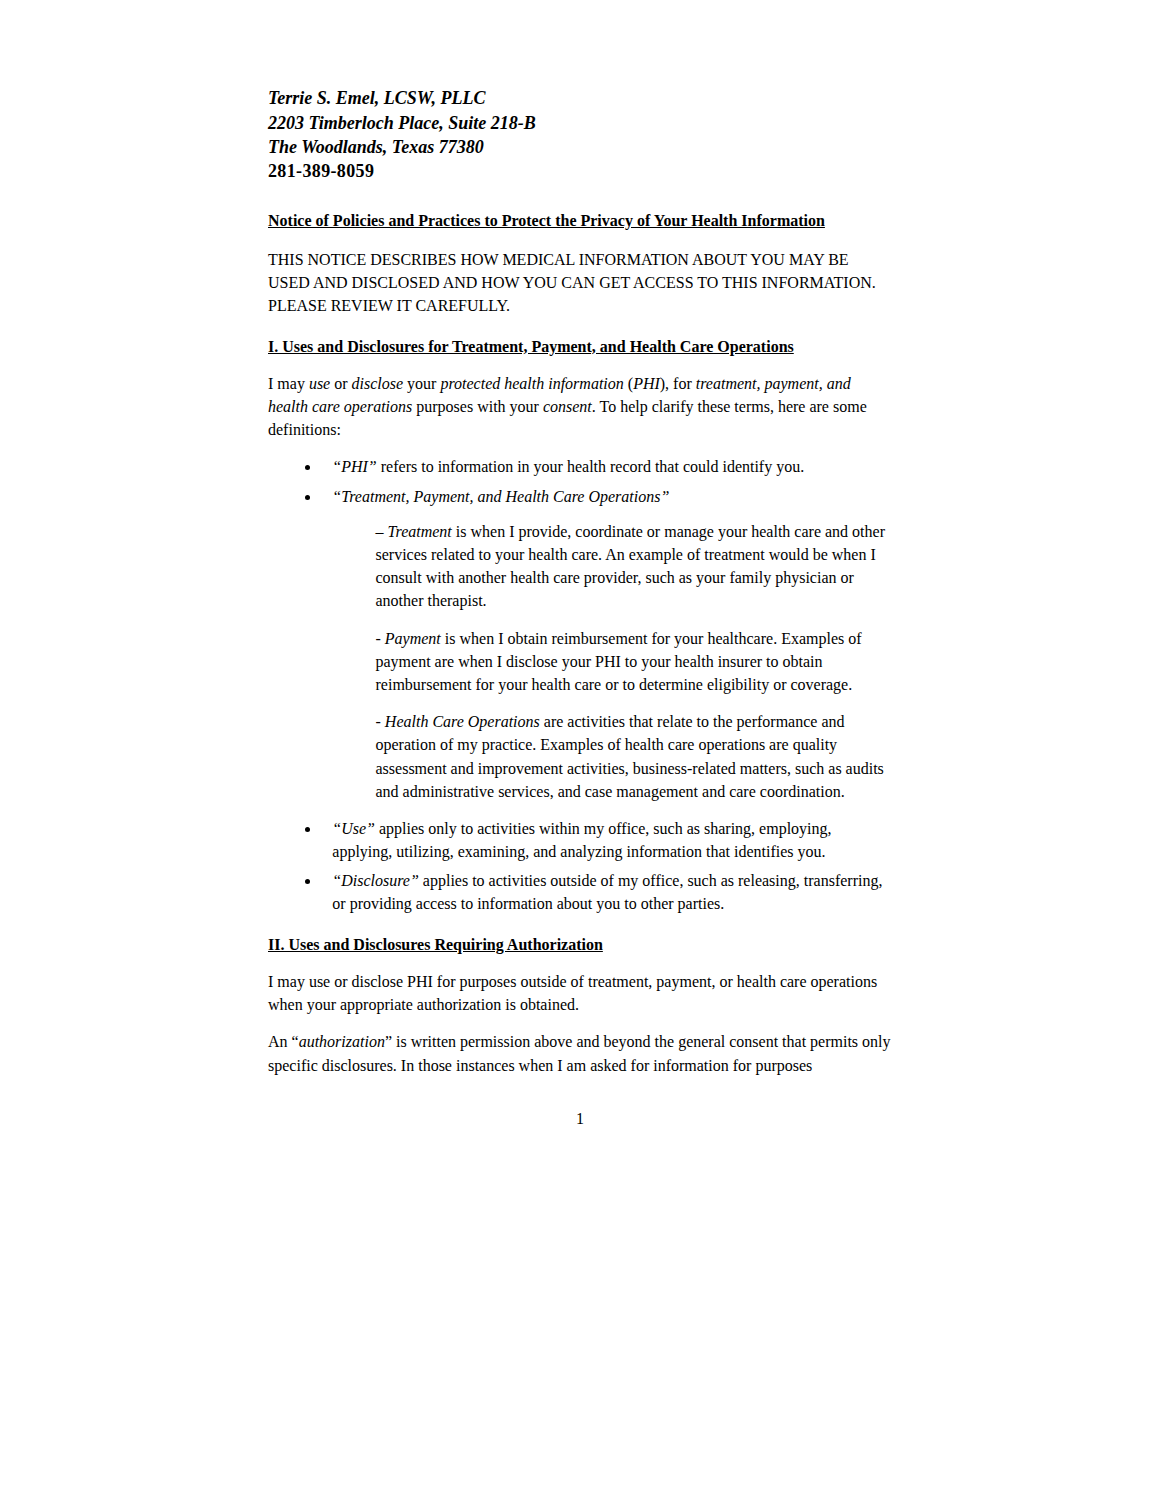Terrie S. Emel, LCSW, PLLC
2203 Timberloch Place, Suite 218-B
The Woodlands, Texas 77380
281-389-8059
Notice of Policies and Practices to Protect the Privacy of Your Health Information
THIS NOTICE DESCRIBES HOW MEDICAL INFORMATION ABOUT YOU MAY BE USED AND DISCLOSED AND HOW YOU CAN GET ACCESS TO THIS INFORMATION. PLEASE REVIEW IT CAREFULLY.
I. Uses and Disclosures for Treatment, Payment, and Health Care Operations
I may use or disclose your protected health information (PHI), for treatment, payment, and health care operations purposes with your consent. To help clarify these terms, here are some definitions:
“PHI” refers to information in your health record that could identify you.
“Treatment, Payment, and Health Care Operations”
– Treatment is when I provide, coordinate or manage your health care and other services related to your health care. An example of treatment would be when I consult with another health care provider, such as your family physician or another therapist.
- Payment is when I obtain reimbursement for your healthcare. Examples of payment are when I disclose your PHI to your health insurer to obtain reimbursement for your health care or to determine eligibility or coverage.
- Health Care Operations are activities that relate to the performance and operation of my practice. Examples of health care operations are quality assessment and improvement activities, business-related matters, such as audits and administrative services, and case management and care coordination.
“Use” applies only to activities within my office, such as sharing, employing, applying, utilizing, examining, and analyzing information that identifies you.
“Disclosure” applies to activities outside of my office, such as releasing, transferring, or providing access to information about you to other parties.
II. Uses and Disclosures Requiring Authorization
I may use or disclose PHI for purposes outside of treatment, payment, or health care operations when your appropriate authorization is obtained.
An “authorization” is written permission above and beyond the general consent that permits only specific disclosures. In those instances when I am asked for information for purposes
1